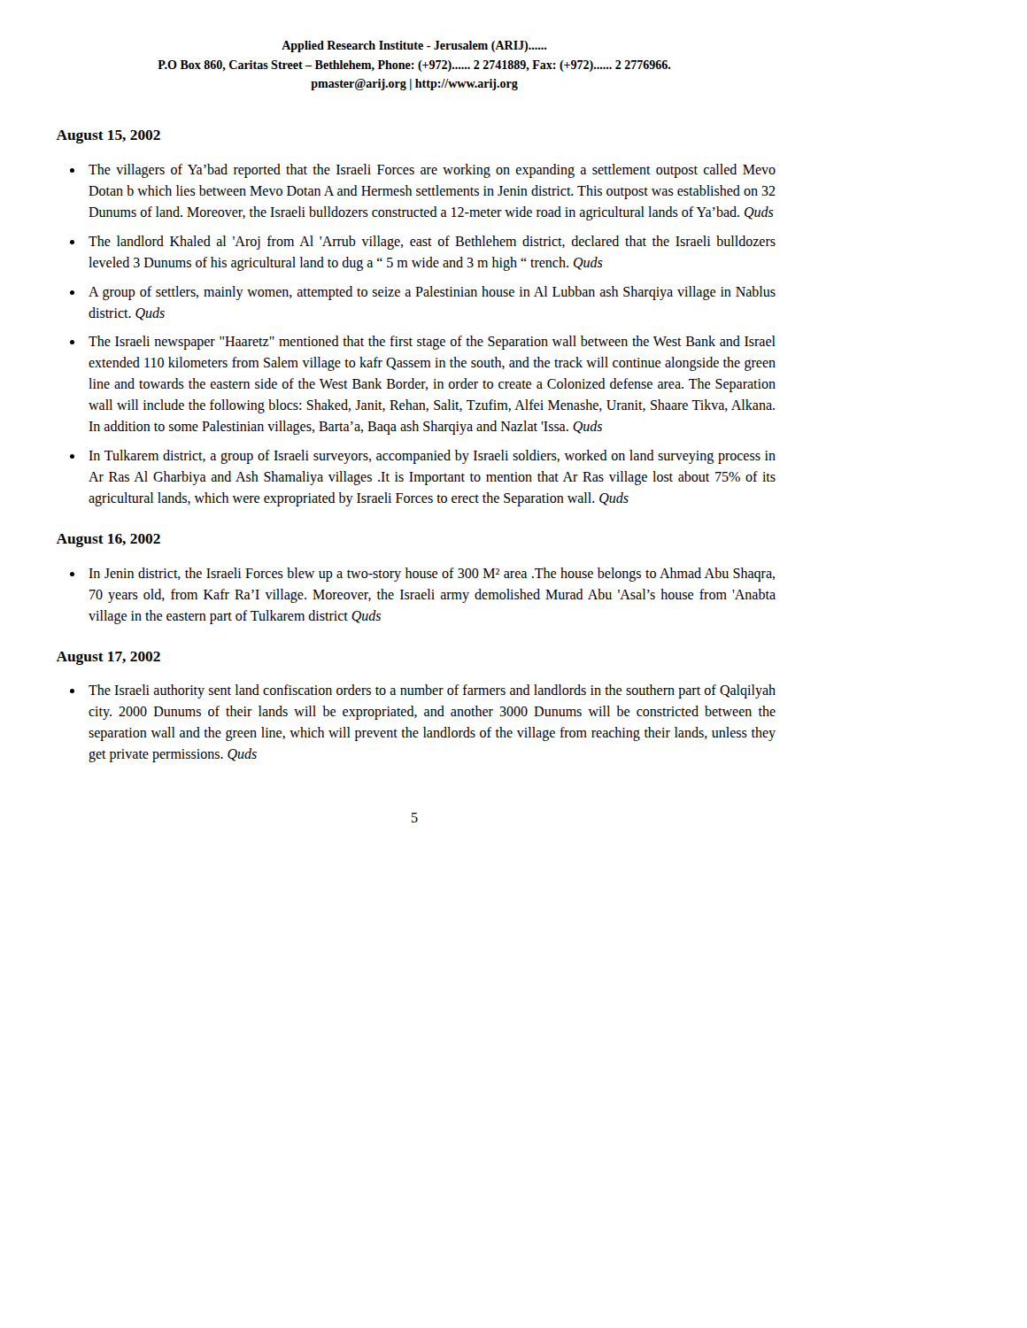Applied Research Institute - Jerusalem (ARIJ)......
P.O Box 860, Caritas Street – Bethlehem, Phone: (+972)...... 2 2741889, Fax: (+972)...... 2 2776966.
pmaster@arij.org | http://www.arij.org
August 15, 2002
The villagers of Ya’bad reported that the Israeli Forces are working on expanding a settlement outpost called Mevo Dotan b which lies between Mevo Dotan A and Hermesh settlements in Jenin district. This outpost was established on 32 Dunums of land. Moreover, the Israeli bulldozers constructed a 12-meter wide road in agricultural lands of Ya’bad. Quds
The landlord Khaled al 'Aroj from Al 'Arrub village, east of Bethlehem district, declared that the Israeli bulldozers leveled 3 Dunums of his agricultural land to dug a “ 5 m wide and 3 m high “ trench. Quds
A group of settlers, mainly women, attempted to seize a Palestinian house in Al Lubban ash Sharqiya village in Nablus district. Quds
The Israeli newspaper "Haaretz" mentioned that the first stage of the Separation wall between the West Bank and Israel extended 110 kilometers from Salem village to kafr Qassem in the south, and the track will continue alongside the green line and towards the eastern side of the West Bank Border, in order to create a Colonized defense area. The Separation wall will include the following blocs: Shaked, Janit, Rehan, Salit, Tzufim, Alfei Menashe, Uranit, Shaare Tikva, Alkana. In addition to some Palestinian villages, Barta’a, Baqa ash Sharqiya and Nazlat 'Issa. Quds
In Tulkarem district, a group of Israeli surveyors, accompanied by Israeli soldiers, worked on land surveying process in Ar Ras Al Gharbiya and Ash Shamaliya villages .It is Important to mention that Ar Ras village lost about 75% of its agricultural lands, which were expropriated by Israeli Forces to erect the Separation wall. Quds
August 16, 2002
In Jenin district, the Israeli Forces blew up a two-story house of 300 M² area .The house belongs to Ahmad Abu Shaqra, 70 years old, from Kafr Ra’I village. Moreover, the Israeli army demolished Murad Abu 'Asal’s house from 'Anabta village in the eastern part of Tulkarem district Quds
August 17, 2002
The Israeli authority sent land confiscation orders to a number of farmers and landlords in the southern part of Qalqilyah city. 2000 Dunums of their lands will be expropriated, and another 3000 Dunums will be constricted between the separation wall and the green line, which will prevent the landlords of the village from reaching their lands, unless they get private permissions. Quds
5